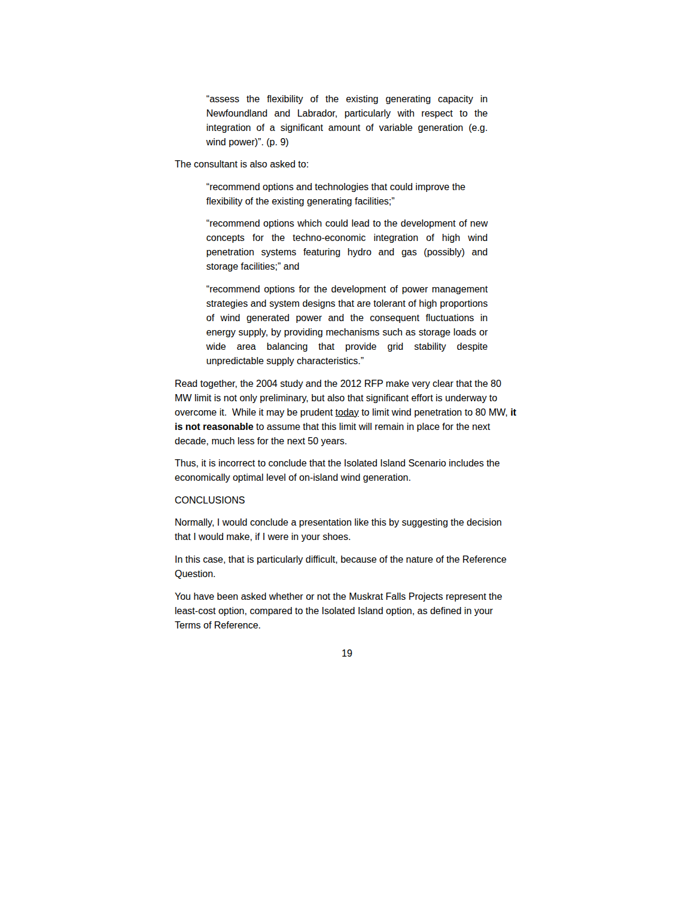“assess the flexibility of the existing generating capacity in Newfoundland and Labrador, particularly with respect to the integration of a significant amount of variable generation (e.g. wind power)”. (p. 9)
The consultant is also asked to:
“recommend options and technologies that could improve the flexibility of the existing generating facilities;”
“recommend options which could lead to the development of new concepts for the techno-economic integration of high wind penetration systems featuring hydro and gas (possibly) and storage facilities;” and
“recommend options for the development of power management strategies and system designs that are tolerant of high proportions of wind generated power and the consequent fluctuations in energy supply, by providing mechanisms such as storage loads or wide area balancing that provide grid stability despite unpredictable supply characteristics.”
Read together, the 2004 study and the 2012 RFP make very clear that the 80 MW limit is not only preliminary, but also that significant effort is underway to overcome it. While it may be prudent today to limit wind penetration to 80 MW, it is not reasonable to assume that this limit will remain in place for the next decade, much less for the next 50 years.
Thus, it is incorrect to conclude that the Isolated Island Scenario includes the economically optimal level of on-island wind generation.
CONCLUSIONS
Normally, I would conclude a presentation like this by suggesting the decision that I would make, if I were in your shoes.
In this case, that is particularly difficult, because of the nature of the Reference Question.
You have been asked whether or not the Muskrat Falls Projects represent the least-cost option, compared to the Isolated Island option, as defined in your Terms of Reference.
19